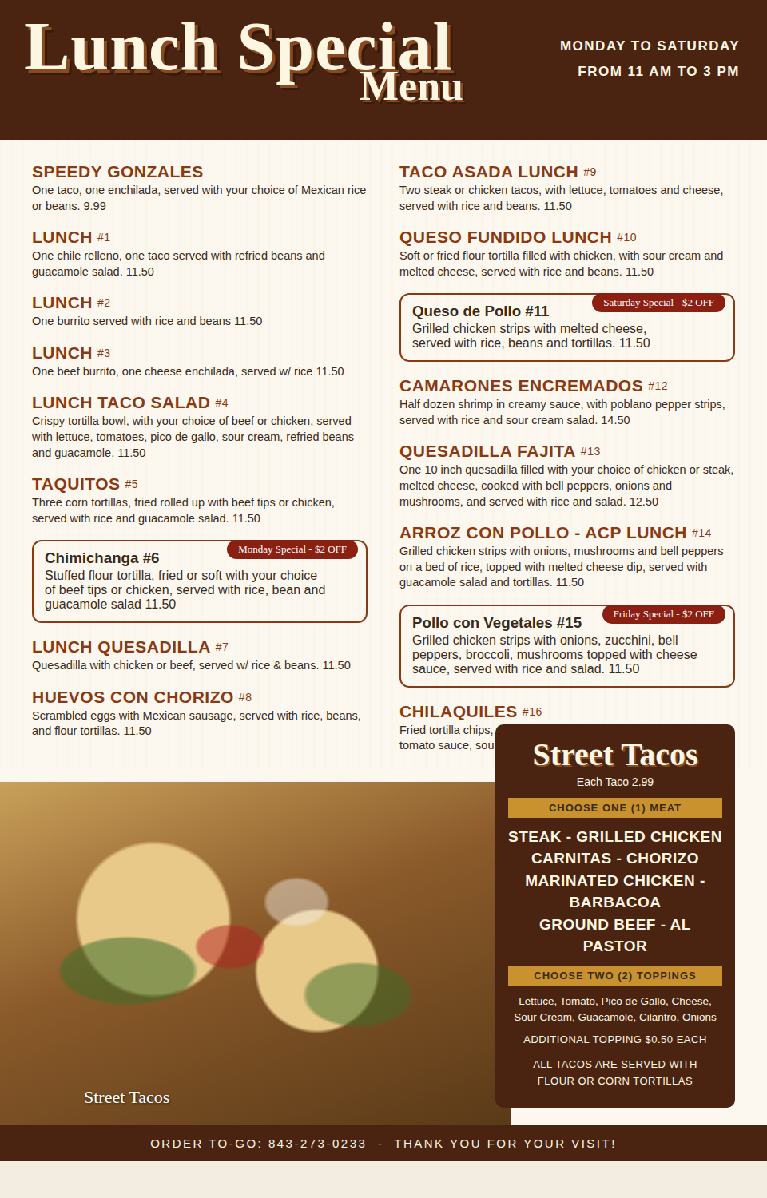MONDAY TO SATURDAY
FROM 11 AM TO 3 PM
Lunch Special
Menu
Speedy Gonzales
One taco, one enchilada, served with your choice of Mexican rice or beans. 9.99
Lunch #1
One chile relleno, one taco served with refried beans and guacamole salad. 11.50
Lunch #2
One burrito served with rice and beans 11.50
Lunch #3
One beef burrito, one cheese enchilada, served w/ rice 11.50
Lunch Taco Salad #4
Crispy tortilla bowl, with your choice of beef or chicken, served with lettuce, tomatoes, pico de gallo, sour cream, refried beans and guacamole. 11.50
Taquitos #5
Three corn tortillas, fried rolled up with beef tips or chicken, served with rice and guacamole salad. 11.50
Monday Special - $2 OFF
Chimichanga #6
Stuffed flour tortilla, fried or soft with your choice
of beef tips or chicken, served with rice, bean and
guacamole salad 11.50
Lunch Quesadilla #7
Quesadilla with chicken or beef, served w/ rice & beans. 11.50
Huevos con Chorizo #8
Scrambled eggs with Mexican sausage, served with rice, beans, and flour tortillas. 11.50
Taco Asada Lunch #9
Two steak or chicken tacos, with lettuce, tomatoes and cheese, served with rice and beans. 11.50
Queso Fundido Lunch #10
Soft or fried flour tortilla filled with chicken, with sour cream and melted cheese, served with rice and beans. 11.50
Saturday Special - $2 OFF
Queso de Pollo #11
Grilled chicken strips with melted cheese,
served with rice, beans and tortillas. 11.50
Camarones Encremados #12
Half dozen shrimp in creamy sauce, with poblano pepper strips, served with rice and sour cream salad. 14.50
Quesadilla Fajita #13
One 10 inch quesadilla filled with your choice of chicken or steak, melted cheese, cooked with bell peppers, onions and mushrooms, and served with rice and salad. 12.50
Arroz con Pollo - ACP Lunch #14
Grilled chicken strips with onions, mushrooms and bell peppers on a bed of rice, topped with melted cheese dip, served with guacamole salad and tortillas. 11.50
Friday Special - $2 OFF
Pollo con Vegetales #15
Grilled chicken strips with onions, zucchini, bell peppers, broccoli, mushrooms topped with cheese sauce, served with rice and salad. 11.50
Chilaquiles #16
Fried tortilla chips, topped with chicken or beef tips, cheese, tomato sauce, sour cream, served with rice and beans 11.50
Street Tacos
Street Tacos
Each Taco 2.99
Choose One (1) Meat
Steak - Grilled Chicken
Carnitas - Chorizo
Marinated Chicken - Barbacoa
Ground Beef - Al Pastor
Choose Two (2) Toppings
Lettuce, Tomato, Pico de Gallo, Cheese,
Sour Cream, Guacamole, Cilantro, Onions
Additional Topping $0.50 Each
All Tacos are served with
Flour or Corn Tortillas
ORDER TO-GO: 843-273-0233 - THANK YOU FOR YOUR VISIT!